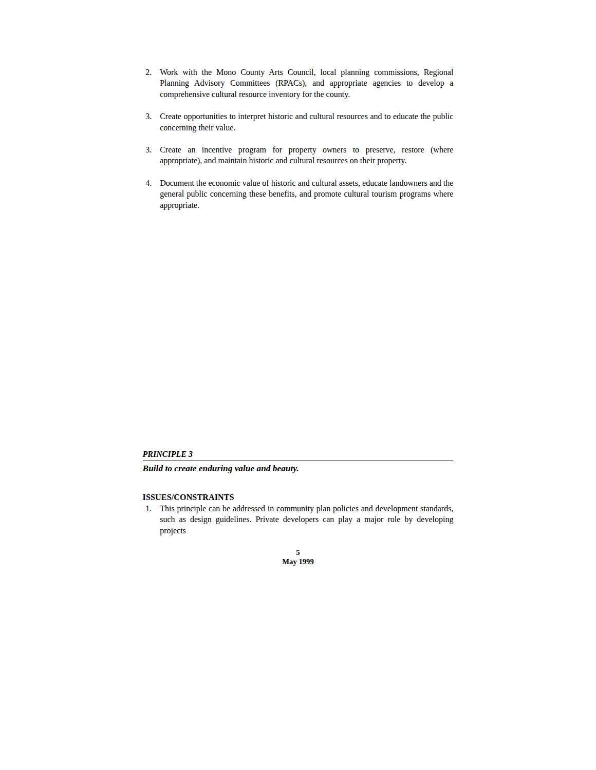2. Work with the Mono County Arts Council, local planning commissions, Regional Planning Advisory Committees (RPACs), and appropriate agencies to develop a comprehensive cultural resource inventory for the county.
3. Create opportunities to interpret historic and cultural resources and to educate the public concerning their value.
3. Create an incentive program for property owners to preserve, restore (where appropriate), and maintain historic and cultural resources on their property.
4. Document the economic value of historic and cultural assets, educate landowners and the general public concerning these benefits, and promote cultural tourism programs where appropriate.
PRINCIPLE 3
Build to create enduring value and beauty.
ISSUES/CONSTRAINTS
1. This principle can be addressed in community plan policies and development standards, such as design guidelines. Private developers can play a major role by developing projects
5
May 1999